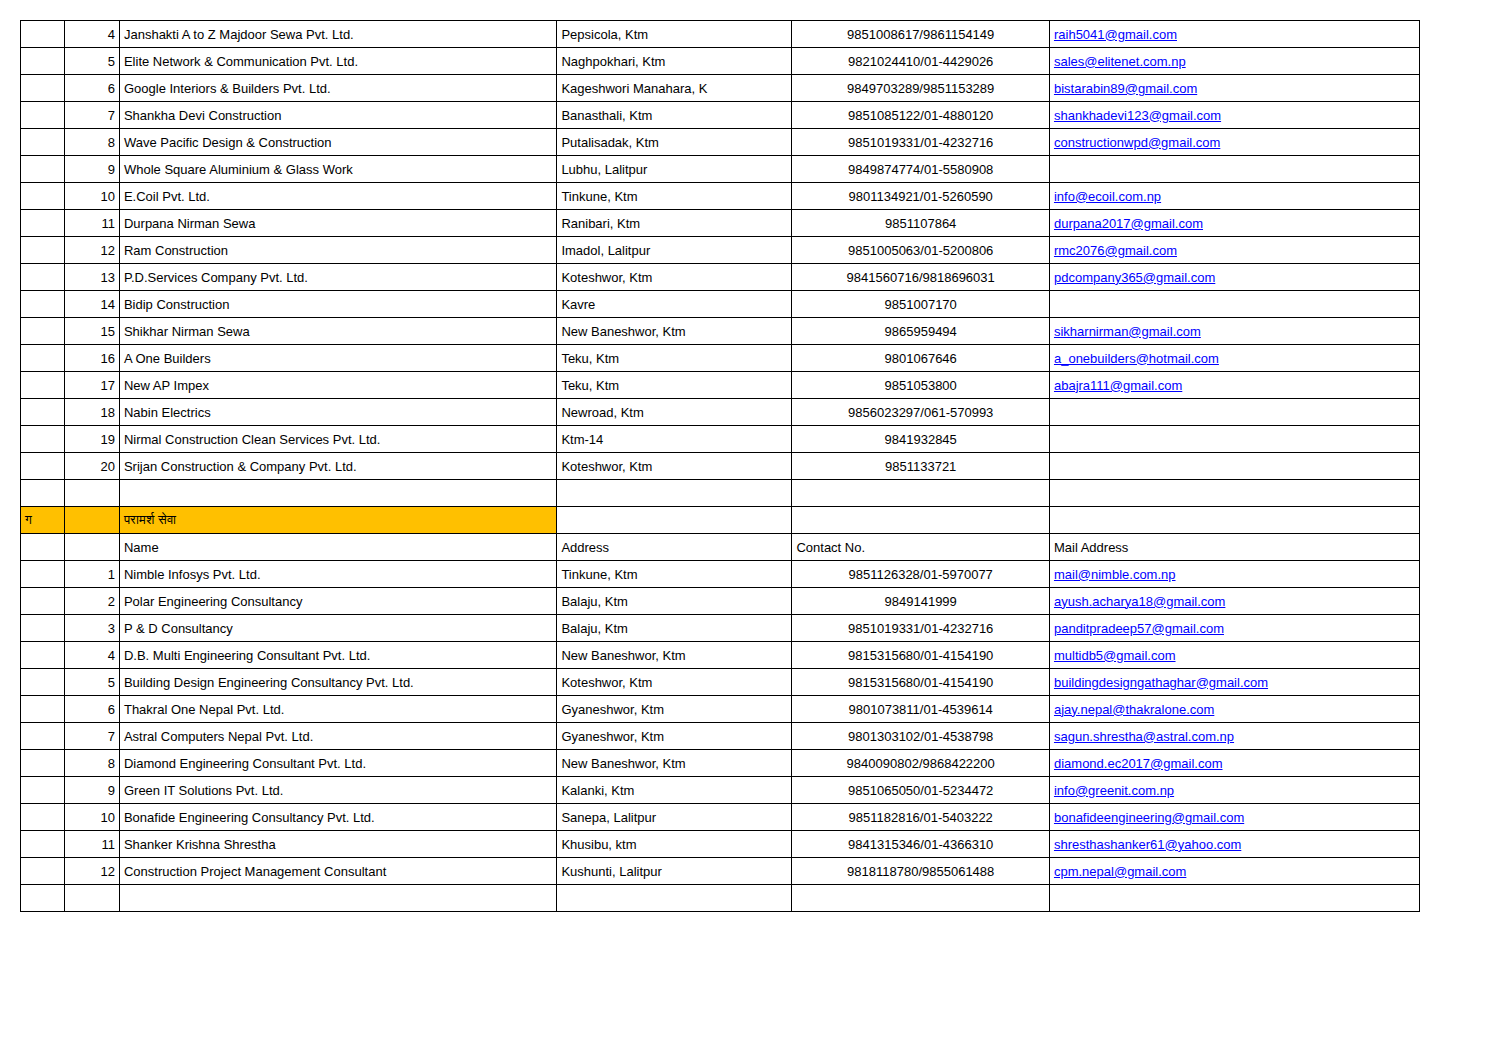| | 4 | Janshakti A to Z Majdoor Sewa Pvt. Ltd. | Pepsicola, Ktm | 9851008617/9861154149 | raih5041@gmail.com |
| | 5 | Elite Network & Communication Pvt. Ltd. | Naghpokhari, Ktm | 9821024410/01-4429026 | sales@elitenet.com.np |
| | 6 | Google Interiors & Builders Pvt. Ltd. | Kageshwori Manahara, K | 9849703289/9851153289 | bistarabin89@gmail.com |
| | 7 | Shankha Devi Construction | Banasthali, Ktm | 9851085122/01-4880120 | shankhadevi123@gmail.com |
| | 8 | Wave Pacific Design & Construction | Putalisadak, Ktm | 9851019331/01-4232716 | constructionwpd@gmail.com |
| | 9 | Whole Square Aluminium & Glass Work | Lubhu, Lalitpur | 9849874774/01-5580908 | |
| | 10 | E.Coil Pvt. Ltd. | Tinkune, Ktm | 9801134921/01-5260590 | info@ecoil.com.np |
| | 11 | Durpana Nirman Sewa | Ranibari, Ktm | 9851107864 | durpana2017@gmail.com |
| | 12 | Ram Construction | Imadol, Lalitpur | 9851005063/01-5200806 | rmc2076@gmail.com |
| | 13 | P.D.Services Company Pvt. Ltd. | Koteshwor, Ktm | 9841560716/9818696031 | pdcompany365@gmail.com |
| | 14 | Bidip Construction | Kavre | 9851007170 | |
| | 15 | Shikhar Nirman Sewa | New Baneshwor, Ktm | 9865959494 | sikharnirman@gmail.com |
| | 16 | A One Builders | Teku, Ktm | 9801067646 | a_onebuilders@hotmail.com |
| | 17 | New AP Impex | Teku, Ktm | 9851053800 | abajra111@gmail.com |
| | 18 | Nabin Electrics | Newroad, Ktm | 9856023297/061-570993 | |
| | 19 | Nirmal Construction Clean Services Pvt. Ltd. | Ktm-14 | 9841932845 | |
| | 20 | Srijan Construction & Company Pvt. Ltd. | Koteshwor, Ktm | 9851133721 | |
| ग | | परामर्श सेवा | | | |
| | | Name | Address | Contact No. | Mail Address |
| | 1 | Nimble Infosys Pvt. Ltd. | Tinkune, Ktm | 9851126328/01-5970077 | mail@nimble.com.np |
| | 2 | Polar Engineering Consultancy | Balaju, Ktm | 9849141999 | ayush.acharya18@gmail.com |
| | 3 | P & D Consultancy | Balaju, Ktm | 9851019331/01-4232716 | panditpradeep57@gmail.com |
| | 4 | D.B. Multi Engineering Consultant Pvt. Ltd. | New Baneshwor, Ktm | 9815315680/01-4154190 | multidb5@gmail.com |
| | 5 | Building Design Engineering Consultancy Pvt. Ltd. | Koteshwor, Ktm | 9815315680/01-4154190 | buildingdesigngathaghar@gmail.com |
| | 6 | Thakral One Nepal Pvt. Ltd. | Gyaneshwor, Ktm | 9801073811/01-4539614 | ajay.nepal@thakralone.com |
| | 7 | Astral Computers Nepal Pvt. Ltd. | Gyaneshwor, Ktm | 9801303102/01-4538798 | sagun.shrestha@astral.com.np |
| | 8 | Diamond Engineering Consultant Pvt. Ltd. | New Baneshwor, Ktm | 9840090802/9868422200 | diamond.ec2017@gmail.com |
| | 9 | Green IT Solutions Pvt. Ltd. | Kalanki, Ktm | 9851065050/01-5234472 | info@greenit.com.np |
| | 10 | Bonafide Engineering Consultancy Pvt. Ltd. | Sanepa, Lalitpur | 9851182816/01-5403222 | bonafideengineering@gmail.com |
| | 11 | Shanker Krishna Shrestha | Khusibu, ktm | 9841315346/01-4366310 | shresthashanker61@yahoo.com |
| | 12 | Construction Project Management Consultant | Kushunti, Lalitpur | 9818118780/9855061488 | cpm.nepal@gmail.com |